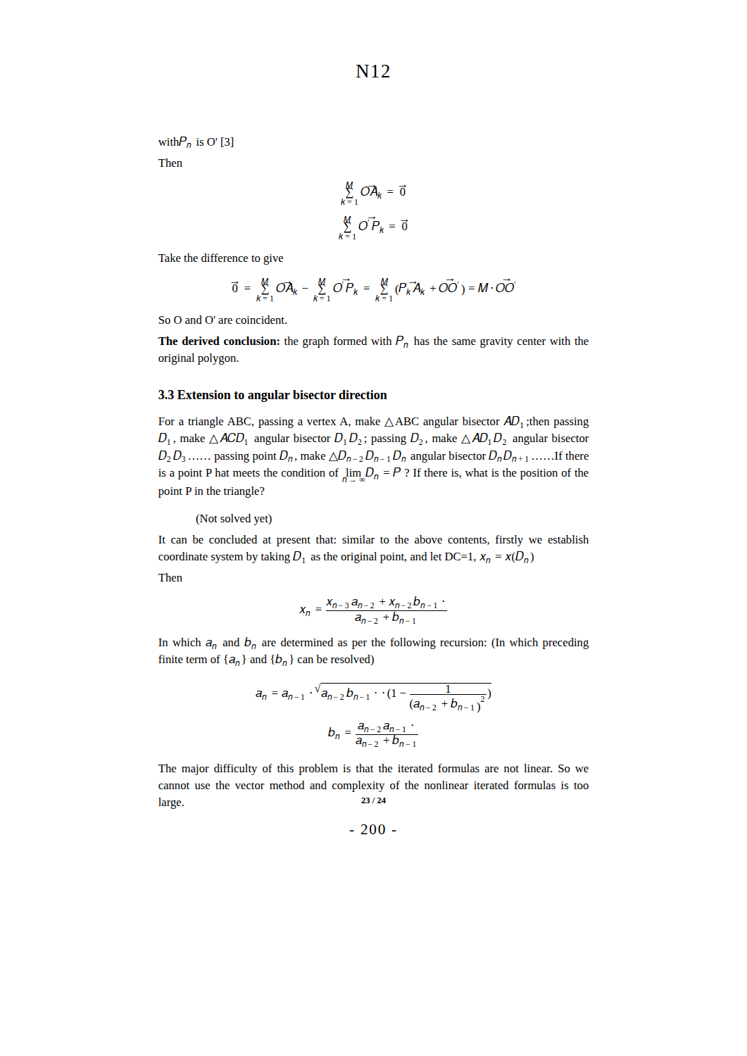N12
withPn is O' [3]
Then
∑ k=1 M OAk → = 0→
∑ k=1 M O′Pk → = 0→
Take the difference to give
0→ = ∑ k=1 M OAk → − ∑ k=1 M O′Pk → = ∑ k=1 M ( PkAk → + OO′ → ) = M ⋅ OO′ →
So O and O' are coincident.
The derived conclusion: the graph formed with Pn has the same gravity center with the original polygon.
3.3 Extension to angular bisector direction
For a triangle ABC, passing a vertex A, make △ABC angular bisector AD1;then passing D1, make △ACD1 angular bisector D1D2; passing D2, make △AD1D2 angular bisector D2D3…… passing point Dn, make △Dn−2Dn−1Dn angular bisector DnDn+1……If there is a point P hat meets the condition of limn→∞Dn=P ? If there is, what is the position of the point P in the triangle?
(Not solved yet)
It can be concluded at present that: similar to the above contents, firstly we establish coordinate system by taking D1 as the original point, and let DC=1, xn=x(Dn)
Then
xn = xn−3 an−2 + xn−2 bn−1 ⋅ an−2 + bn−1
In which an and bn are determined as per the following recursion: (In which preceding finite term of {an} and {bn} can be resolved)
an = an−1 ⋅ an−2 bn−1 ⋅ ⋅ ( 1 − 1 ( an−2 + bn−1 )2 )
bn = an−2 an−1 ⋅ an−2 + bn−1
The major difficulty of this problem is that the iterated formulas are not linear. So we cannot use the vector method and complexity of the nonlinear iterated formulas is too large.
23 / 24
- 200 -